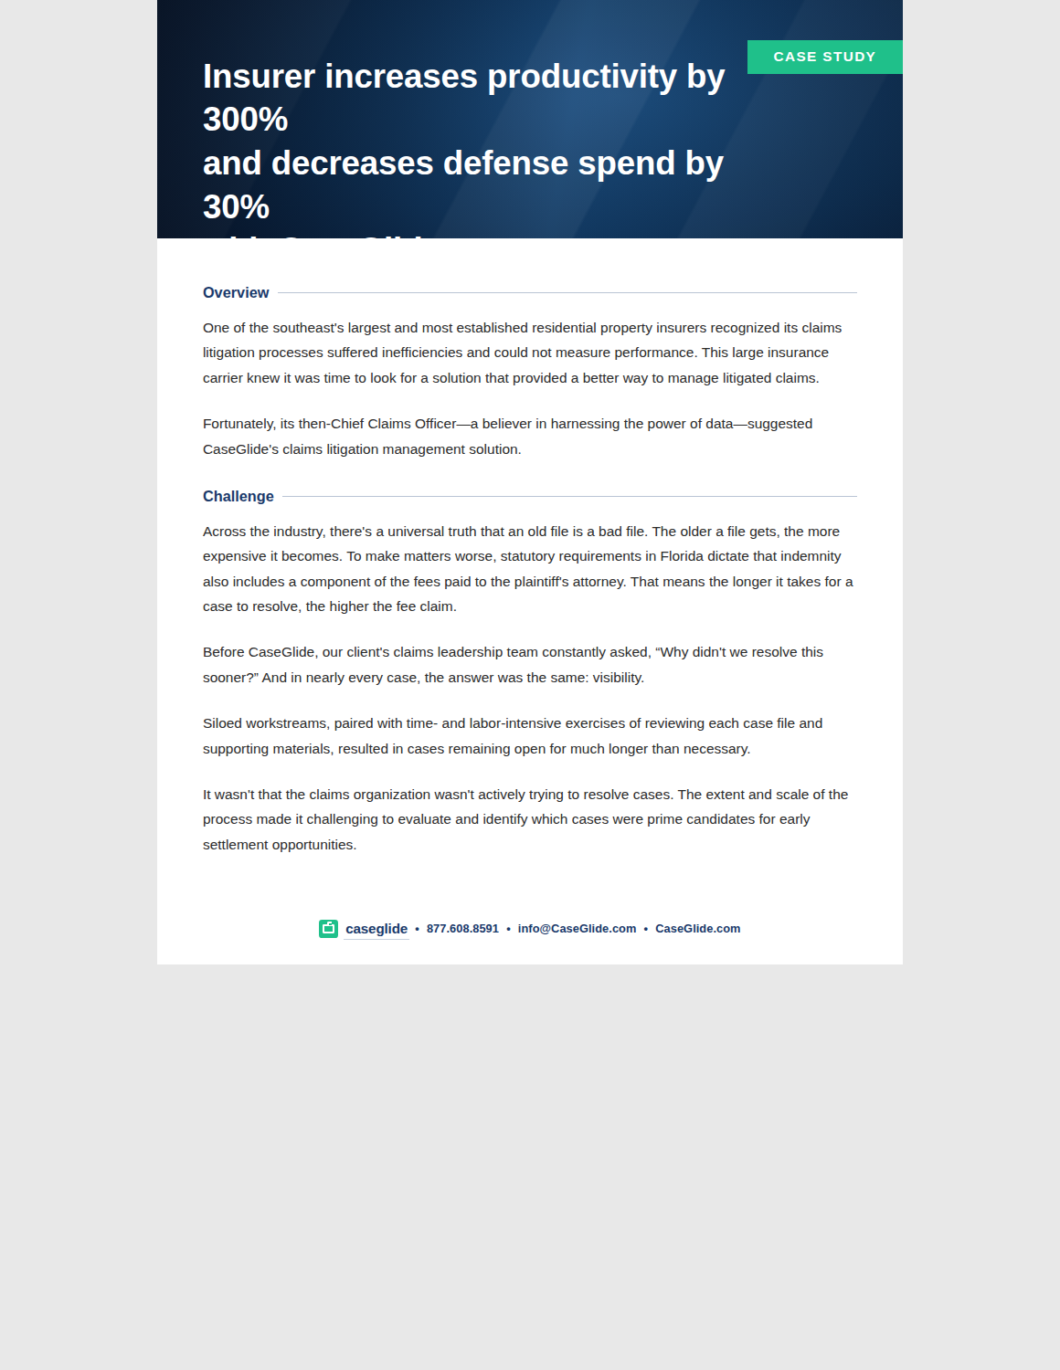CASE STUDY
Insurer increases productivity by 300%
and decreases defense spend by 30%
with CaseGlide
Overview
One of the southeast's largest and most established residential property insurers recognized its claims litigation processes suffered inefficiencies and could not measure performance. This large insurance carrier knew it was time to look for a solution that provided a better way to manage litigated claims.
Fortunately, its then-Chief Claims Officer—a believer in harnessing the power of data—suggested CaseGlide's claims litigation management solution.
Challenge
Across the industry, there's a universal truth that an old file is a bad file. The older a file gets, the more expensive it becomes. To make matters worse, statutory requirements in Florida dictate that indemnity also includes a component of the fees paid to the plaintiff's attorney. That means the longer it takes for a case to resolve, the higher the fee claim.
Before CaseGlide, our client's claims leadership team constantly asked, “Why didn't we resolve this sooner?” And in nearly every case, the answer was the same: visibility.
Siloed workstreams, paired with time- and labor-intensive exercises of reviewing each case file and supporting materials, resulted in cases remaining open for much longer than necessary.
It wasn't that the claims organization wasn't actively trying to resolve cases. The extent and scale of the process made it challenging to evaluate and identify which cases were prime candidates for early settlement opportunities.
caseglide • 877.608.8591 • info@CaseGlide.com • CaseGlide.com